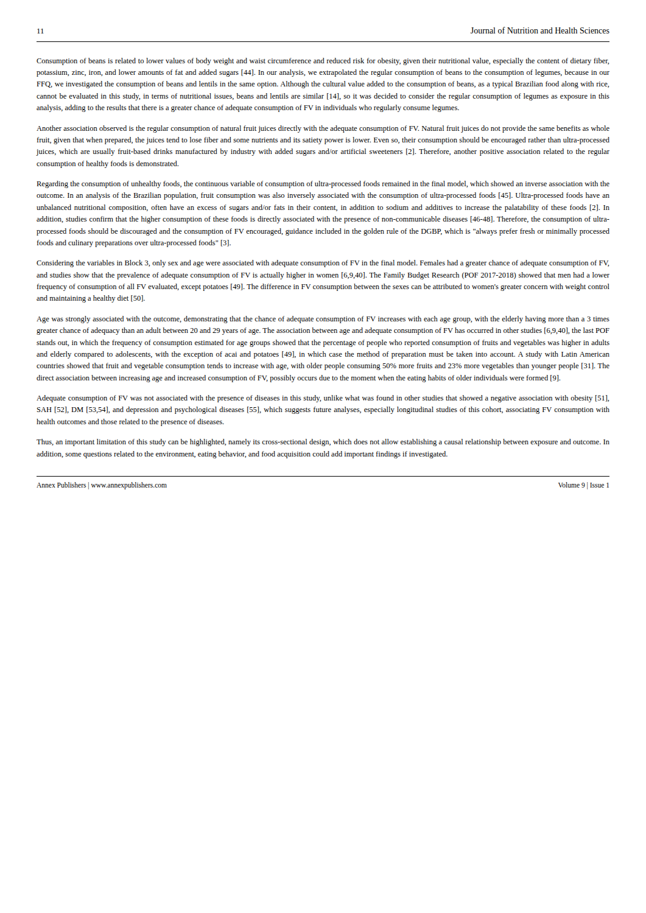11
Journal of Nutrition and Health Sciences
Consumption of beans is related to lower values of body weight and waist circumference and reduced risk for obesity, given their nutritional value, especially the content of dietary fiber, potassium, zinc, iron, and lower amounts of fat and added sugars [44]. In our analysis, we extrapolated the regular consumption of beans to the consumption of legumes, because in our FFQ, we investigated the consumption of beans and lentils in the same option. Although the cultural value added to the consumption of beans, as a typical Brazilian food along with rice, cannot be evaluated in this study, in terms of nutritional issues, beans and lentils are similar [14], so it was decided to consider the regular consumption of legumes as exposure in this analysis, adding to the results that there is a greater chance of adequate consumption of FV in individuals who regularly consume legumes.
Another association observed is the regular consumption of natural fruit juices directly with the adequate consumption of FV. Natural fruit juices do not provide the same benefits as whole fruit, given that when prepared, the juices tend to lose fiber and some nutrients and its satiety power is lower. Even so, their consumption should be encouraged rather than ultra-processed juices, which are usually fruit-based drinks manufactured by industry with added sugars and/or artificial sweeteners [2]. Therefore, another positive association related to the regular consumption of healthy foods is demonstrated.
Regarding the consumption of unhealthy foods, the continuous variable of consumption of ultra-processed foods remained in the final model, which showed an inverse association with the outcome. In an analysis of the Brazilian population, fruit consumption was also inversely associated with the consumption of ultra-processed foods [45]. Ultra-processed foods have an unbalanced nutritional composition, often have an excess of sugars and/or fats in their content, in addition to sodium and additives to increase the palatability of these foods [2]. In addition, studies confirm that the higher consumption of these foods is directly associated with the presence of non-communicable diseases [46-48]. Therefore, the consumption of ultra-processed foods should be discouraged and the consumption of FV encouraged, guidance included in the golden rule of the DGBP, which is "always prefer fresh or minimally processed foods and culinary preparations over ultra-processed foods" [3].
Considering the variables in Block 3, only sex and age were associated with adequate consumption of FV in the final model. Females had a greater chance of adequate consumption of FV, and studies show that the prevalence of adequate consumption of FV is actually higher in women [6,9,40]. The Family Budget Research (POF 2017-2018) showed that men had a lower frequency of consumption of all FV evaluated, except potatoes [49]. The difference in FV consumption between the sexes can be attributed to women's greater concern with weight control and maintaining a healthy diet [50].
Age was strongly associated with the outcome, demonstrating that the chance of adequate consumption of FV increases with each age group, with the elderly having more than a 3 times greater chance of adequacy than an adult between 20 and 29 years of age. The association between age and adequate consumption of FV has occurred in other studies [6,9,40], the last POF stands out, in which the frequency of consumption estimated for age groups showed that the percentage of people who reported consumption of fruits and vegetables was higher in adults and elderly compared to adolescents, with the exception of acai and potatoes [49], in which case the method of preparation must be taken into account. A study with Latin American countries showed that fruit and vegetable consumption tends to increase with age, with older people consuming 50% more fruits and 23% more vegetables than younger people [31]. The direct association between increasing age and increased consumption of FV, possibly occurs due to the moment when the eating habits of older individuals were formed [9].
Adequate consumption of FV was not associated with the presence of diseases in this study, unlike what was found in other studies that showed a negative association with obesity [51], SAH [52], DM [53,54], and depression and psychological diseases [55], which suggests future analyses, especially longitudinal studies of this cohort, associating FV consumption with health outcomes and those related to the presence of diseases.
Thus, an important limitation of this study can be highlighted, namely its cross-sectional design, which does not allow establishing a causal relationship between exposure and outcome. In addition, some questions related to the environment, eating behavior, and food acquisition could add important findings if investigated.
Annex Publishers | www.annexpublishers.com
Volume 9 | Issue 1